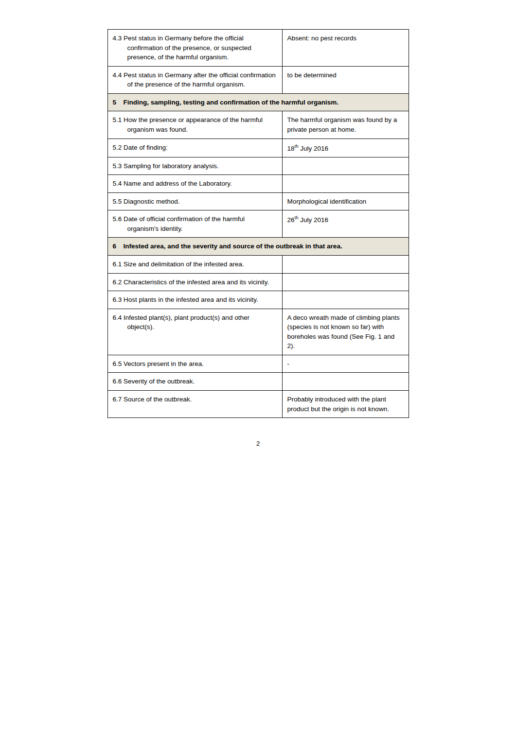| 4.3 Pest status in Germany before the official confirmation of the presence, or suspected presence, of the harmful organism. | Absent: no pest records |
| 4.4 Pest status in Germany after the official confirmation of the presence of the harmful organism. | to be determined |
| 5 Finding, sampling, testing and confirmation of the harmful organism. |
| 5.1 How the presence or appearance of the harmful organism was found. | The harmful organism was found by a private person at home. |
| 5.2 Date of finding: | 18 th July 2016 |
| 5.3 Sampling for laboratory analysis. | |
| 5.4 Name and address of the Laboratory. | |
| 5.5 Diagnostic method. | Morphological identification |
| 5.6 Date of official confirmation of the harmful organism's identity. | 26 th July 2016 |
| 6 Infested area, and the severity and source of the outbreak in that area. |
| 6.1 Size and delimitation of the infested area. | |
| 6.2 Characteristics of the infested area and its vicinity. | |
| 6.3 Host plants in the infested area and its vicinity. | |
| 6.4 Infested plant(s), plant product(s) and other object(s). | A deco wreath made of climbing plants (species is not known so far) with boreholes was found (See Fig. 1 and 2). |
| 6.5 Vectors present in the area. | - |
| 6.6 Severity of the outbreak. | |
| 6.7 Source of the outbreak. | Probably introduced with the plant product but the origin is not known. |
2